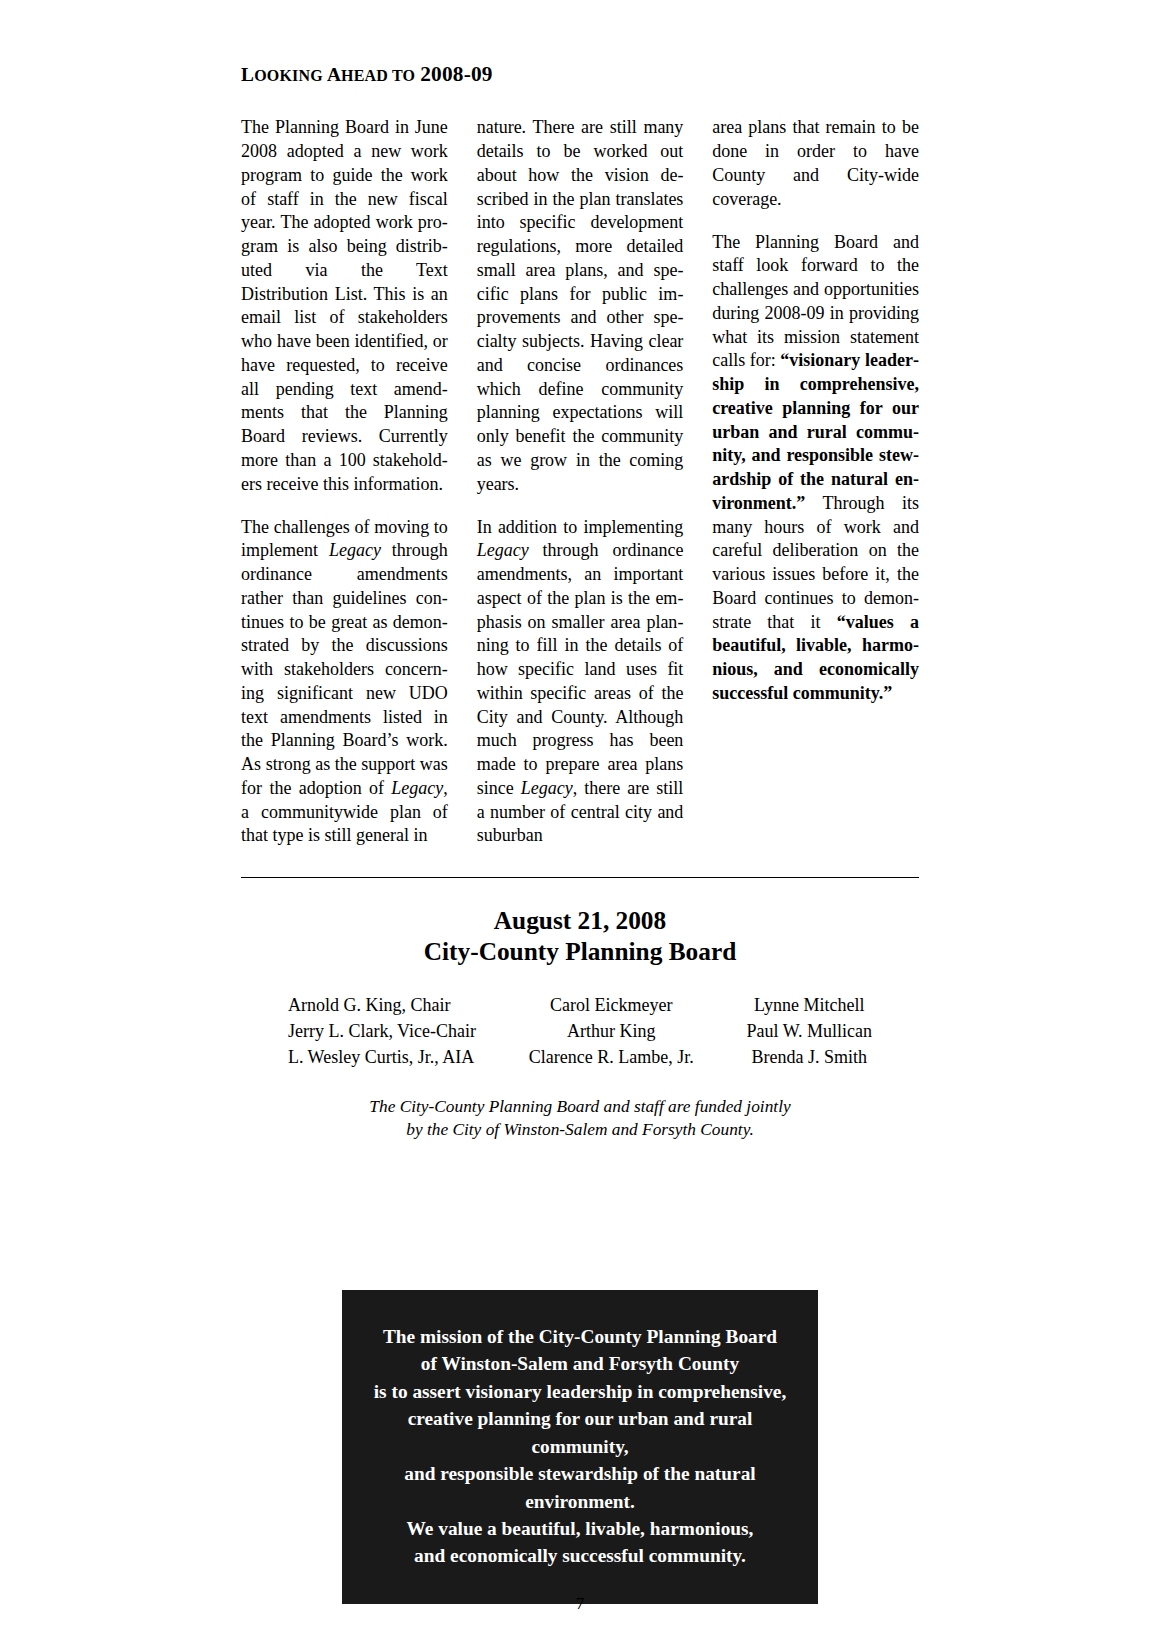LOOKING AHEAD TO 2008-09
The Planning Board in June 2008 adopted a new work program to guide the work of staff in the new fiscal year. The adopted work program is also being distributed via the Text Distribution List. This is an email list of stakeholders who have been identified, or have requested, to receive all pending text amendments that the Planning Board reviews. Currently more than a 100 stakeholders receive this information.
The challenges of moving to implement Legacy through ordinance amendments rather than guidelines continues to be great as demonstrated by the discussions with stakeholders concerning significant new UDO text amendments listed in the Planning Board’s work. As strong as the support was for the adoption of Legacy, a communitywide plan of that type is still general in
nature. There are still many details to be worked out about how the vision described in the plan translates into specific development regulations, more detailed small area plans, and specific plans for public improvements and other specialty subjects. Having clear and concise ordinances which define community planning expectations will only benefit the community as we grow in the coming years.
In addition to implementing Legacy through ordinance amendments, an important aspect of the plan is the emphasis on smaller area planning to fill in the details of how specific land uses fit within specific areas of the City and County. Although much progress has been made to prepare area plans since Legacy, there are still a number of central city and suburban
area plans that remain to be done in order to have County and City-wide coverage.
The Planning Board and staff look forward to the challenges and opportunities during 2008-09 in providing what its mission statement calls for: “visionary leadership in comprehensive, creative planning for our urban and rural community, and responsible stewardship of the natural environment.” Through its many hours of work and careful deliberation on the various issues before it, the Board continues to demonstrate that it “values a beautiful, livable, harmonious, and economically successful community.”
August 21, 2008
City-County Planning Board
Arnold G. King, Chair
Jerry L. Clark, Vice-Chair
L. Wesley Curtis, Jr., AIA
Carol Eickmeyer
Arthur King
Clarence R. Lambe, Jr.
Lynne Mitchell
Paul W. Mullican
Brenda J. Smith
The City-County Planning Board and staff are funded jointly
by the City of Winston-Salem and Forsyth County.
The mission of the City-County Planning Board
of Winston-Salem and Forsyth County
is to assert visionary leadership in comprehensive,
creative planning for our urban and rural community,
and responsible stewardship of the natural environment.
We value a beautiful, livable, harmonious,
and economically successful community.
7